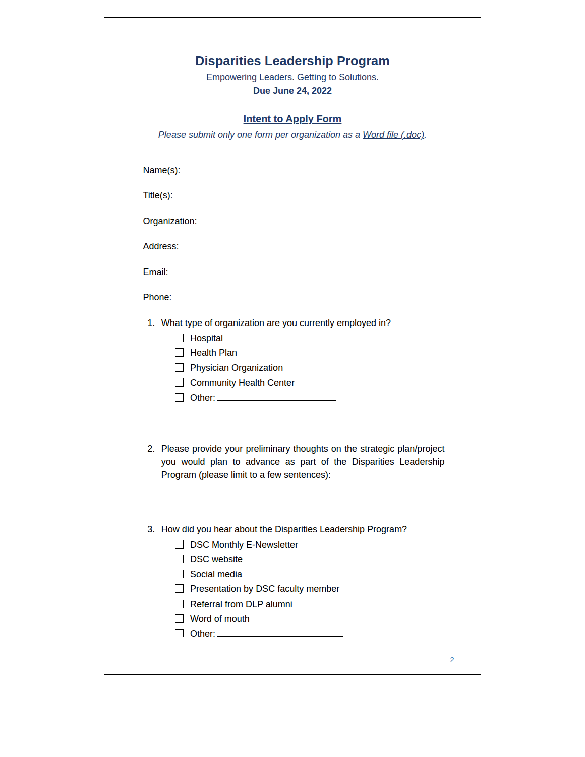Disparities Leadership Program
Empowering Leaders. Getting to Solutions.
Due June 24, 2022
Intent to Apply Form
Please submit only one form per organization as a Word file (.doc).
Name(s):
Title(s):
Organization:
Address:
Email:
Phone:
What type of organization are you currently employed in?
Hospital
Health Plan
Physician Organization
Community Health Center
Other:
Please provide your preliminary thoughts on the strategic plan/project you would plan to advance as part of the Disparities Leadership Program (please limit to a few sentences):
How did you hear about the Disparities Leadership Program?
DSC Monthly E-Newsletter
DSC website
Social media
Presentation by DSC faculty member
Referral from DLP alumni
Word of mouth
Other:
2